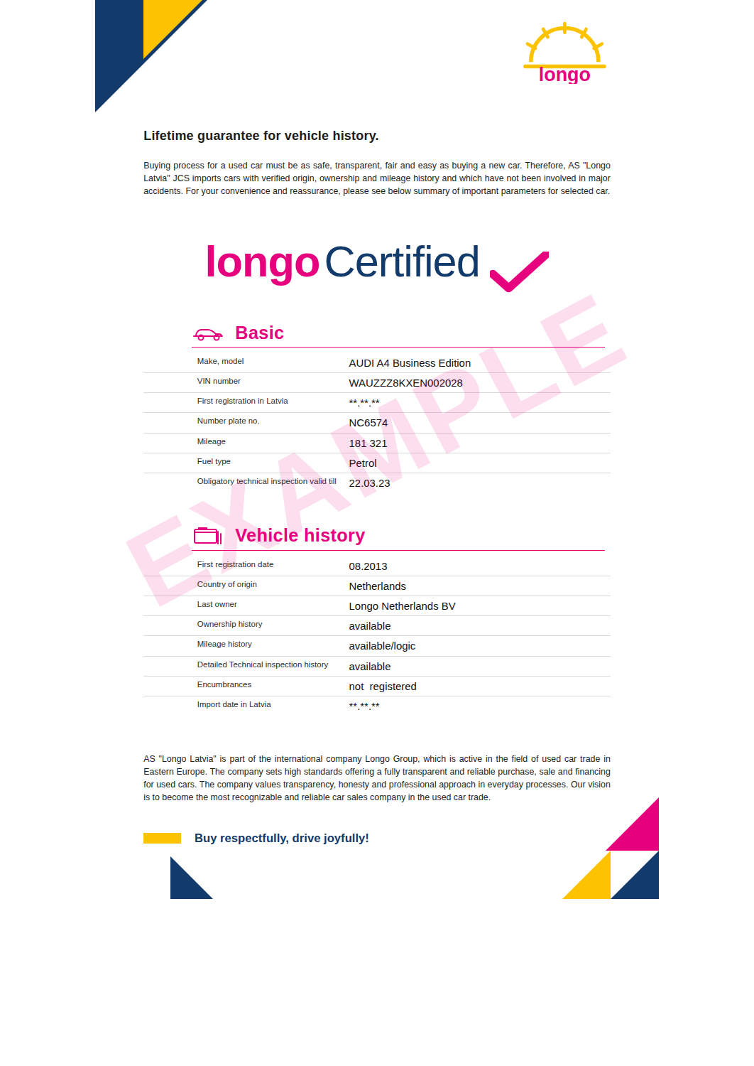longo
EXAMPLE
Lifetime guarantee for vehicle history.
Buying process for a used car must be as safe, transparent, fair and easy as buying a new car. Therefore, AS "Longo Latvia" JCS imports cars with verified origin, ownership and mileage history and which have not been involved in major accidents. For your convenience and reassurance, please see below summary of important parameters for selected car.
longo Certified
Basic
| Make, model | AUDI A4 Business Edition |
| VIN number | WAUZZZ8KXEN002028 |
| First registration in Latvia | **.**.** |
| Number plate no. | NC6574 |
| Mileage | 181 321 |
| Fuel type | Petrol |
| Obligatory technical inspection valid till | 22.03.23 |
Vehicle history
| First registration date | 08.2013 |
| Country of origin | Netherlands |
| Last owner | Longo Netherlands BV |
| Ownership history | available |
| Mileage history | available/logic |
| Detailed Technical inspection history | available |
| Encumbrances | not registered |
| Import date in Latvia | **.**.** |
AS "Longo Latvia" is part of the international company Longo Group, which is active in the field of used car trade in Eastern Europe. The company sets high standards offering a fully transparent and reliable purchase, sale and financing for used cars. The company values transparency, honesty and professional approach in everyday processes. Our vision is to become the most recognizable and reliable car sales company in the used car trade.
Buy respectfully, drive joyfully!